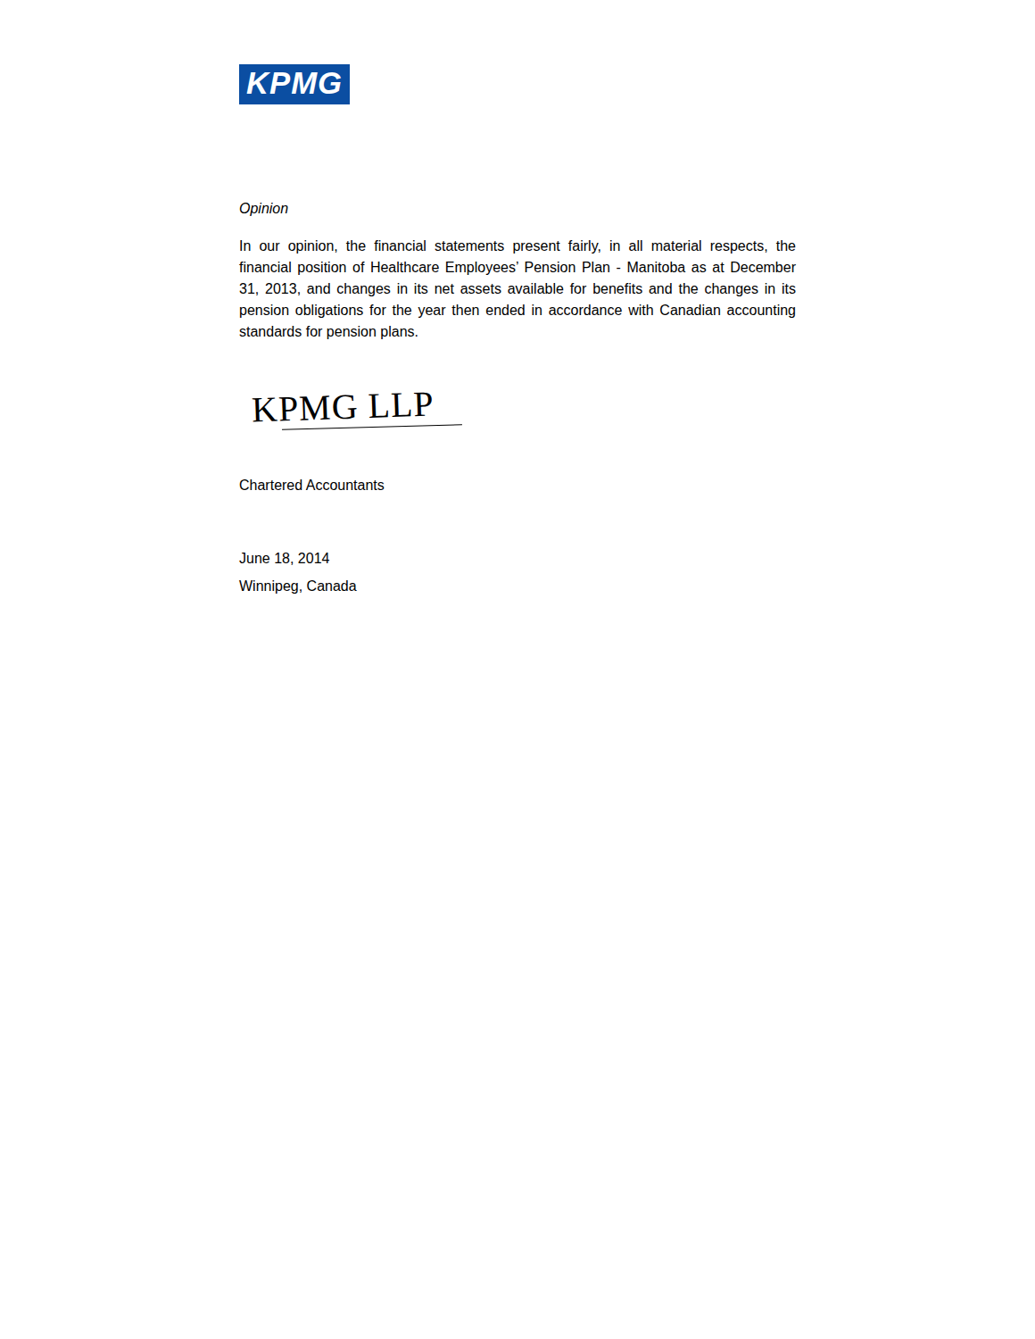KPMG
Opinion
In our opinion, the financial statements present fairly, in all material respects, the financial position of Healthcare Employees’ Pension Plan - Manitoba as at December 31, 2013, and changes in its net assets available for benefits and the changes in its pension obligations for the year then ended in accordance with Canadian accounting standards for pension plans.
KPMG LLP
Chartered Accountants
June 18, 2014
Winnipeg, Canada